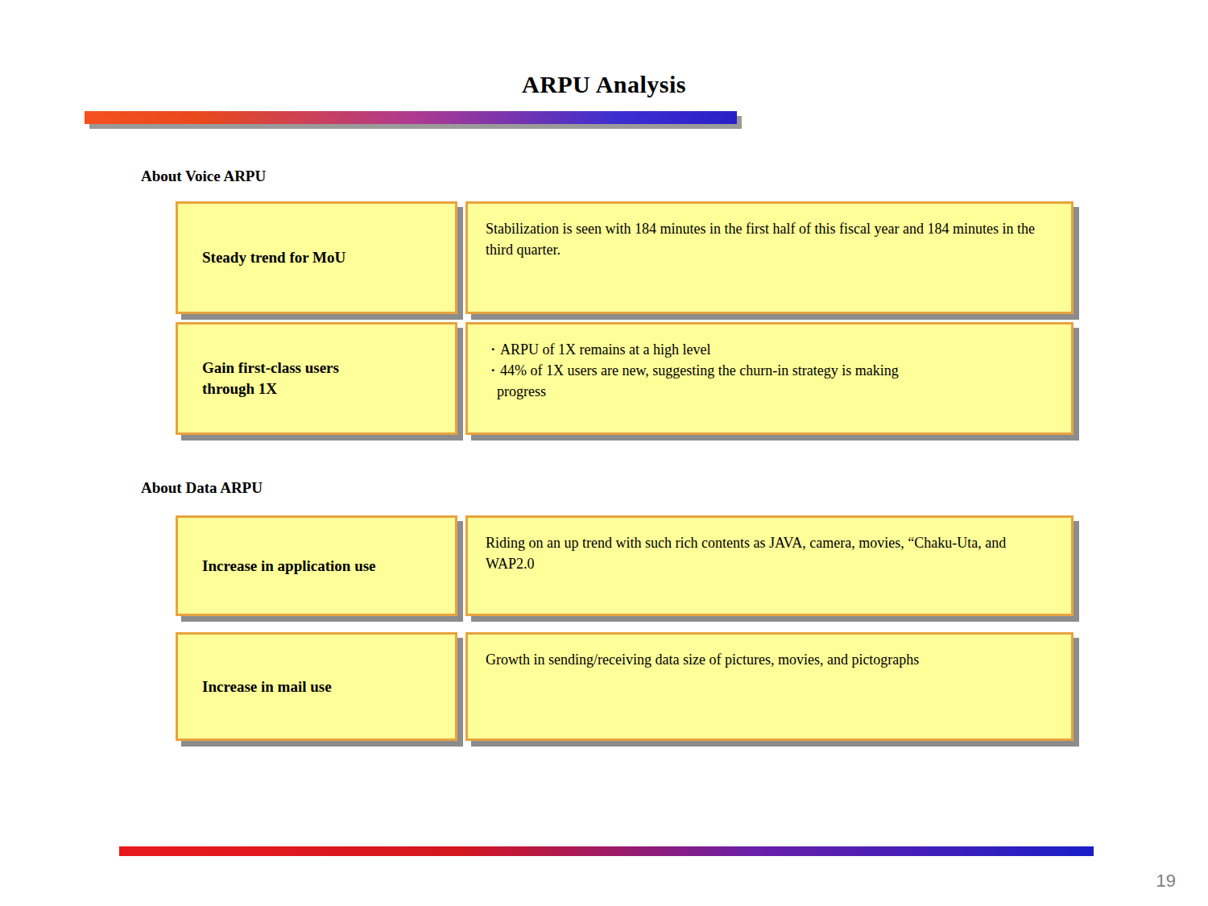ARPU Analysis
About Voice ARPU
Steady trend for MoU
Stabilization is seen with 184 minutes in the first half of this fiscal year and 184 minutes in the third quarter.
Gain first-class users
through 1X
ARPU of 1X remains at a high level
44% of 1X users are new, suggesting the churn-in strategy is making
progress
About Data ARPU
Increase in application use
Riding on an up trend with such rich contents as JAVA, camera, movies, “Chaku-Uta, and WAP2.0
Increase in mail use
Growth in sending/receiving data size of pictures, movies, and pictographs
19